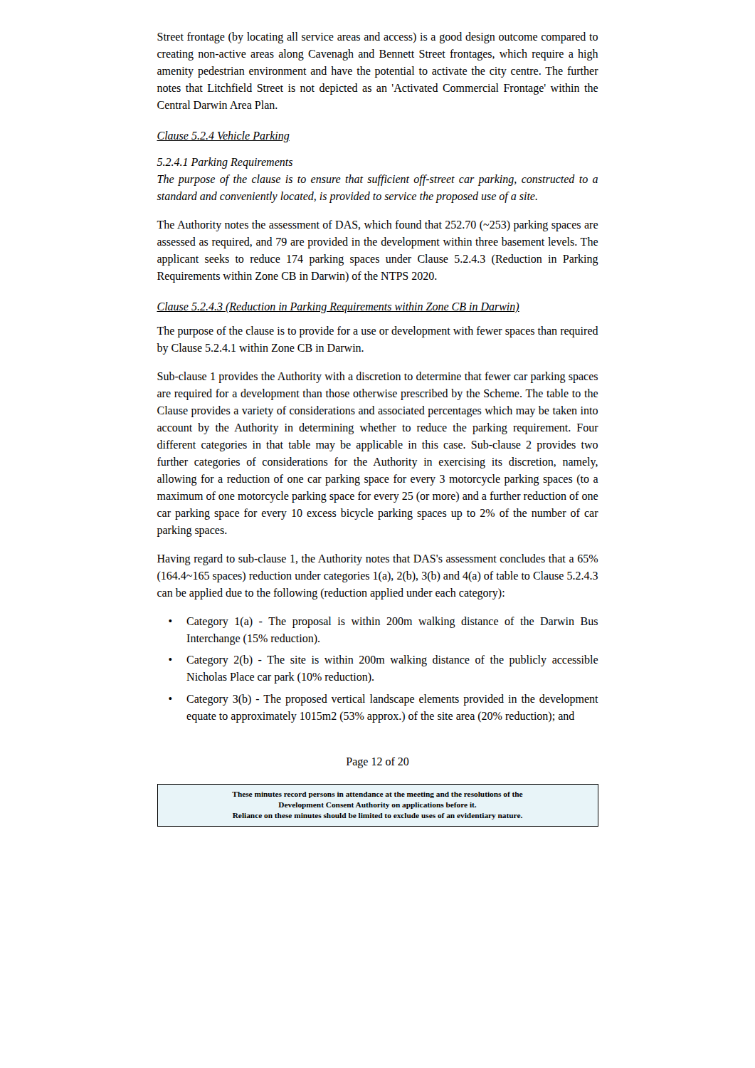Street frontage (by locating all service areas and access) is a good design outcome compared to creating non-active areas along Cavenagh and Bennett Street frontages, which require a high amenity pedestrian environment and have the potential to activate the city centre. The further notes that Litchfield Street is not depicted as an 'Activated Commercial Frontage' within the Central Darwin Area Plan.
Clause 5.2.4 Vehicle Parking
5.2.4.1 Parking Requirements
The purpose of the clause is to ensure that sufficient off-street car parking, constructed to a standard and conveniently located, is provided to service the proposed use of a site.
The Authority notes the assessment of DAS, which found that 252.70 (~253) parking spaces are assessed as required, and 79 are provided in the development within three basement levels. The applicant seeks to reduce 174 parking spaces under Clause 5.2.4.3 (Reduction in Parking Requirements within Zone CB in Darwin) of the NTPS 2020.
Clause 5.2.4.3 (Reduction in Parking Requirements within Zone CB in Darwin)
The purpose of the clause is to provide for a use or development with fewer spaces than required by Clause 5.2.4.1 within Zone CB in Darwin.
Sub-clause 1 provides the Authority with a discretion to determine that fewer car parking spaces are required for a development than those otherwise prescribed by the Scheme. The table to the Clause provides a variety of considerations and associated percentages which may be taken into account by the Authority in determining whether to reduce the parking requirement. Four different categories in that table may be applicable in this case. Sub-clause 2 provides two further categories of considerations for the Authority in exercising its discretion, namely, allowing for a reduction of one car parking space for every 3 motorcycle parking spaces (to a maximum of one motorcycle parking space for every 25 (or more) and a further reduction of one car parking space for every 10 excess bicycle parking spaces up to 2% of the number of car parking spaces.
Having regard to sub-clause 1, the Authority notes that DAS's assessment concludes that a 65% (164.4~165 spaces) reduction under categories 1(a), 2(b), 3(b) and 4(a) of table to Clause 5.2.4.3 can be applied due to the following (reduction applied under each category):
Category 1(a) - The proposal is within 200m walking distance of the Darwin Bus Interchange (15% reduction).
Category 2(b) - The site is within 200m walking distance of the publicly accessible Nicholas Place car park (10% reduction).
Category 3(b) - The proposed vertical landscape elements provided in the development equate to approximately 1015m2 (53% approx.) of the site area (20% reduction); and
Page 12 of 20
These minutes record persons in attendance at the meeting and the resolutions of the
Development Consent Authority on applications before it.
Reliance on these minutes should be limited to exclude uses of an evidentiary nature.